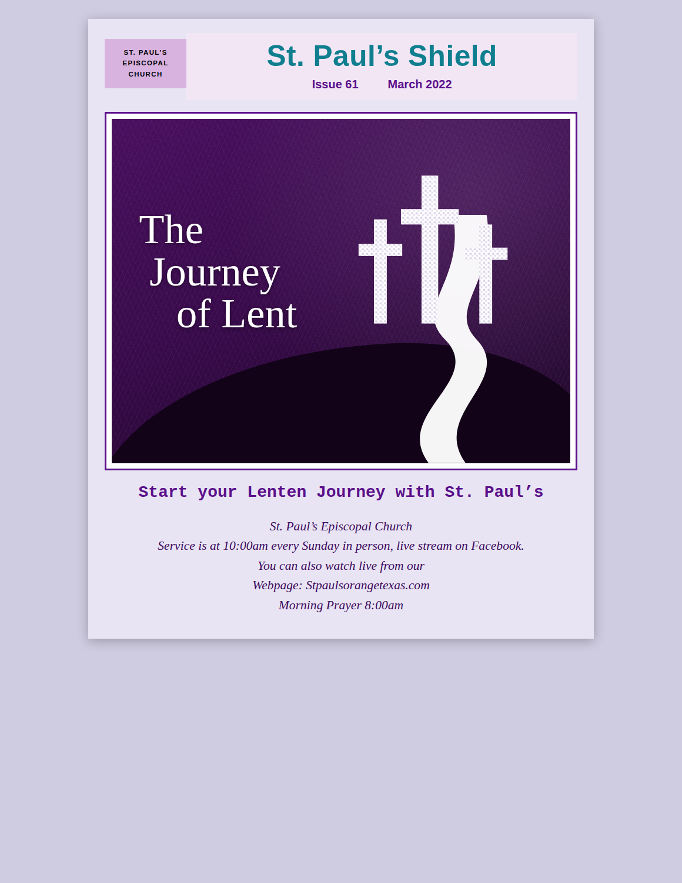ST. PAUL’S
EPISCOPAL
CHURCH
St. Paul’s Shield
Issue 61 March 2022
The Journey of Lent
Start your Lenten Journey with St. Paul’s
St. Paul’s Episcopal Church
Service is at 10:00am every Sunday in person, live stream on Facebook.
You can also watch live from our
Webpage: Stpaulsorangetexas.com
Morning Prayer 8:00am